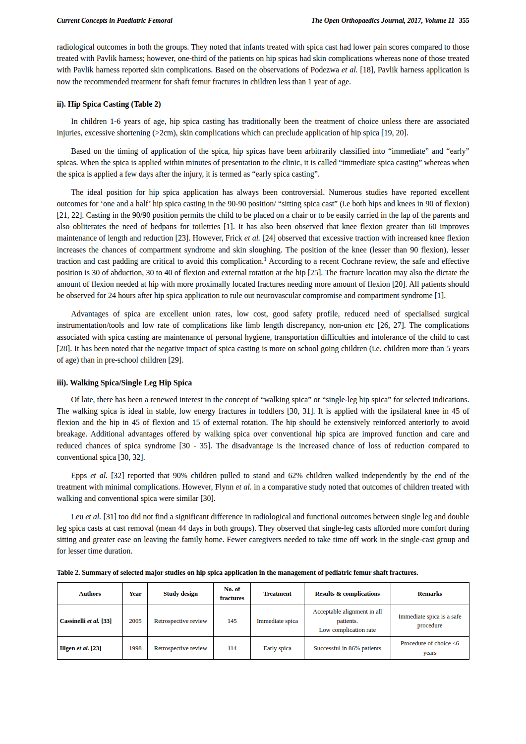Current Concepts in Paediatric Femoral
The Open Orthopaedics Journal, 2017, Volume 11355
radiological outcomes in both the groups. They noted that infants treated with spica cast had lower pain scores compared to those treated with Pavlik harness; however, one-third of the patients on hip spicas had skin complications whereas none of those treated with Pavlik harness reported skin complications. Based on the observations of Podezwa et al. [18], Pavlik harness application is now the recommended treatment for shaft femur fractures in children less than 1 year of age.
ii). Hip Spica Casting (Table 2)
In children 1-6 years of age, hip spica casting has traditionally been the treatment of choice unless there are associated injuries, excessive shortening (>2cm), skin complications which can preclude application of hip spica [19, 20].
Based on the timing of application of the spica, hip spicas have been arbitrarily classified into “immediate” and “early” spicas. When the spica is applied within minutes of presentation to the clinic, it is called “immediate spica casting” whereas when the spica is applied a few days after the injury, it is termed as “early spica casting”.
The ideal position for hip spica application has always been controversial. Numerous studies have reported excellent outcomes for ‘one and a half’ hip spica casting in the 90-90 position/ “sitting spica cast” (i.e both hips and knees in 90 of flexion) [21, 22]. Casting in the 90/90 position permits the child to be placed on a chair or to be easily carried in the lap of the parents and also obliterates the need of bedpans for toiletries [1]. It has also been observed that knee flexion greater than 60 improves maintenance of length and reduction [23]. However, Frick et al. [24] observed that excessive traction with increased knee flexion increases the chances of compartment syndrome and skin sloughing. The position of the knee (lesser than 90 flexion), lesser traction and cast padding are critical to avoid this complication.1 According to a recent Cochrane review, the safe and effective position is 30 of abduction, 30 to 40 of flexion and external rotation at the hip [25]. The fracture location may also the dictate the amount of flexion needed at hip with more proximally located fractures needing more amount of flexion [20]. All patients should be observed for 24 hours after hip spica application to rule out neurovascular compromise and compartment syndrome [1].
Advantages of spica are excellent union rates, low cost, good safety profile, reduced need of specialised surgical instrumentation/tools and low rate of complications like limb length discrepancy, non-union etc [26, 27]. The complications associated with spica casting are maintenance of personal hygiene, transportation difficulties and intolerance of the child to cast [28]. It has been noted that the negative impact of spica casting is more on school going children (i.e. children more than 5 years of age) than in pre-school children [29].
iii). Walking Spica/Single Leg Hip Spica
Of late, there has been a renewed interest in the concept of “walking spica” or “single-leg hip spica” for selected indications. The walking spica is ideal in stable, low energy fractures in toddlers [30, 31]. It is applied with the ipsilateral knee in 45 of flexion and the hip in 45 of flexion and 15 of external rotation. The hip should be extensively reinforced anteriorly to avoid breakage. Additional advantages offered by walking spica over conventional hip spica are improved function and care and reduced chances of spica syndrome [30 - 35]. The disadvantage is the increased chance of loss of reduction compared to conventional spica [30, 32].
Epps et al. [32] reported that 90% children pulled to stand and 62% children walked independently by the end of the treatment with minimal complications. However, Flynn et al. in a comparative study noted that outcomes of children treated with walking and conventional spica were similar [30].
Leu et al. [31] too did not find a significant difference in radiological and functional outcomes between single leg and double leg spica casts at cast removal (mean 44 days in both groups). They observed that single-leg casts afforded more comfort during sitting and greater ease on leaving the family home. Fewer caregivers needed to take time off work in the single-cast group and for lesser time duration.
Table 2. Summary of selected major studies on hip spica application in the management of pediatric femur shaft fractures.
| Authors | Year | Study design | No. of fractures | Treatment | Results & complications | Remarks |
| --- | --- | --- | --- | --- | --- | --- |
| Cassinelli et al. [33] | 2005 | Retrospective review | 145 | Immediate spica | Acceptable alignment in all patients. Low complication rate | Immediate spica is a safe procedure |
| Illgen et al. [23] | 1998 | Retrospective review | 114 | Early spica | Successful in 86% patients | Procedure of choice <6 years |